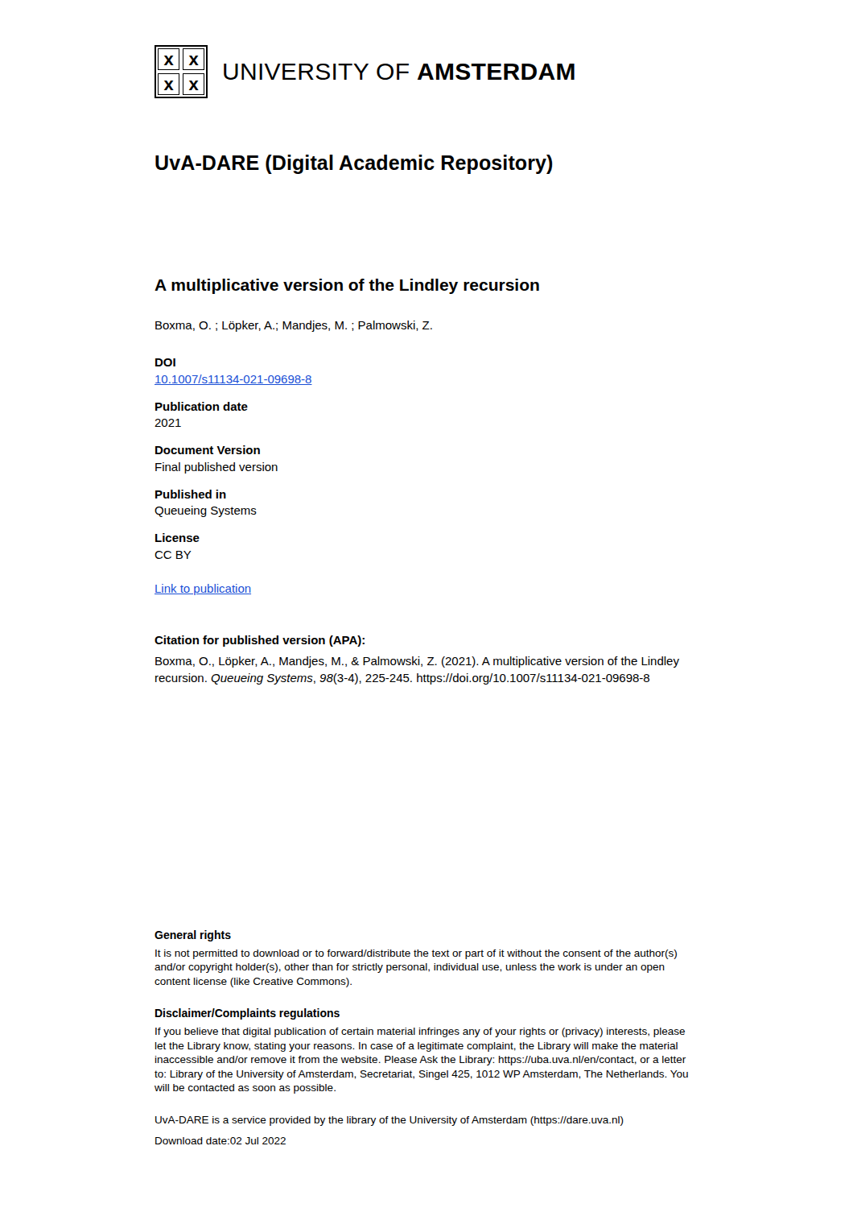xxxx
University of Amsterdam
UvA-DARE (Digital Academic Repository)
A multiplicative version of the Lindley recursion
Boxma, O. ; Löpker, A.; Mandjes, M. ; Palmowski, Z.
DOI
10.1007/s11134-021-09698-8
Publication date
2021
Document Version
Final published version
Published in
Queueing Systems
License
CC BY
Link to publication
Citation for published version (APA):
Boxma, O., Löpker, A., Mandjes, M., & Palmowski, Z. (2021). A multiplicative version of the Lindley recursion. Queueing Systems, 98(3-4), 225-245. https://doi.org/10.1007/s11134-021-09698-8
General rights
It is not permitted to download or to forward/distribute the text or part of it without the consent of the author(s) and/or copyright holder(s), other than for strictly personal, individual use, unless the work is under an open content license (like Creative Commons).
Disclaimer/Complaints regulations
If you believe that digital publication of certain material infringes any of your rights or (privacy) interests, please let the Library know, stating your reasons. In case of a legitimate complaint, the Library will make the material inaccessible and/or remove it from the website. Please Ask the Library: https://uba.uva.nl/en/contact, or a letter to: Library of the University of Amsterdam, Secretariat, Singel 425, 1012 WP Amsterdam, The Netherlands. You will be contacted as soon as possible.
UvA-DARE is a service provided by the library of the University of Amsterdam (https://dare.uva.nl)
Download date:02 Jul 2022